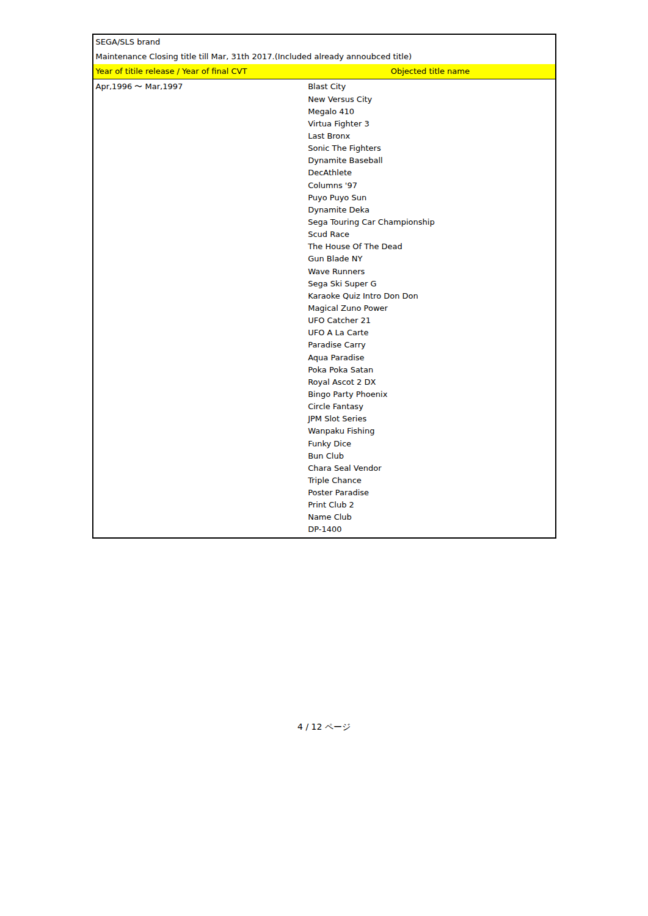| SEGA/SLS brand |
| Maintenance Closing title till Mar, 31th 2017.(Included already annoubced title) |
| Year of titile release / Year of final CVT | Objected title name |
| Apr,1996 〜 Mar,1997 | Blast City New Versus City Megalo 410 Virtua Fighter 3 Last Bronx Sonic The Fighters Dynamite Baseball DecAthlete Columns '97 Puyo Puyo Sun Dynamite Deka Sega Touring Car Championship Scud Race The House Of The Dead Gun Blade NY Wave Runners Sega Ski Super G Karaoke Quiz Intro Don Don Magical Zuno Power UFO Catcher 21 UFO A La Carte Paradise Carry Aqua Paradise Poka Poka Satan Royal Ascot 2 DX Bingo Party Phoenix Circle Fantasy JPM Slot Series Wanpaku Fishing Funky Dice Bun Club Chara Seal Vendor Triple Chance Poster Paradise Print Club 2 Name Club DP-1400 |
4 / 12 ページ